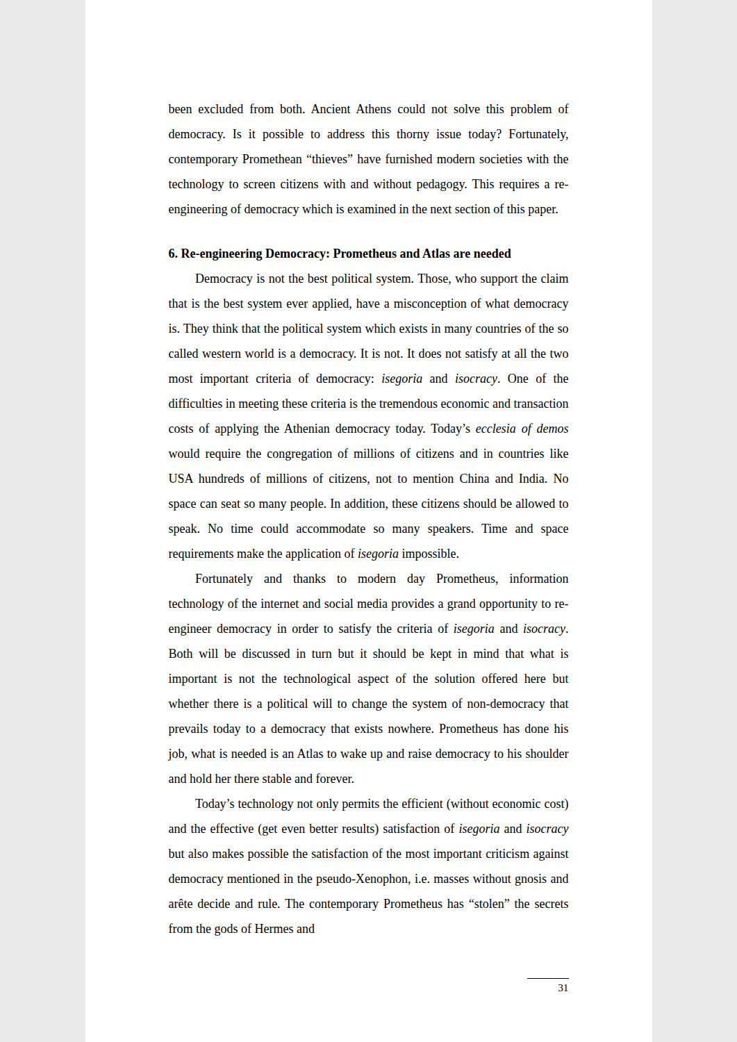been excluded from both. Ancient Athens could not solve this problem of democracy. Is it possible to address this thorny issue today? Fortunately, contemporary Promethean “thieves” have furnished modern societies with the technology to screen citizens with and without pedagogy. This requires a re-engineering of democracy which is examined in the next section of this paper.
6. Re-engineering Democracy: Prometheus and Atlas are needed
Democracy is not the best political system. Those, who support the claim that is the best system ever applied, have a misconception of what democracy is. They think that the political system which exists in many countries of the so called western world is a democracy. It is not. It does not satisfy at all the two most important criteria of democracy: isegoria and isocracy. One of the difficulties in meeting these criteria is the tremendous economic and transaction costs of applying the Athenian democracy today. Today’s ecclesia of demos would require the congregation of millions of citizens and in countries like USA hundreds of millions of citizens, not to mention China and India. No space can seat so many people. In addition, these citizens should be allowed to speak. No time could accommodate so many speakers. Time and space requirements make the application of isegoria impossible.
Fortunately and thanks to modern day Prometheus, information technology of the internet and social media provides a grand opportunity to re-engineer democracy in order to satisfy the criteria of isegoria and isocracy. Both will be discussed in turn but it should be kept in mind that what is important is not the technological aspect of the solution offered here but whether there is a political will to change the system of non-democracy that prevails today to a democracy that exists nowhere. Prometheus has done his job, what is needed is an Atlas to wake up and raise democracy to his shoulder and hold her there stable and forever.
Today’s technology not only permits the efficient (without economic cost) and the effective (get even better results) satisfaction of isegoria and isocracy but also makes possible the satisfaction of the most important criticism against democracy mentioned in the pseudo-Xenophon, i.e. masses without gnosis and arête decide and rule. The contemporary Prometheus has “stolen” the secrets from the gods of Hermes and
31